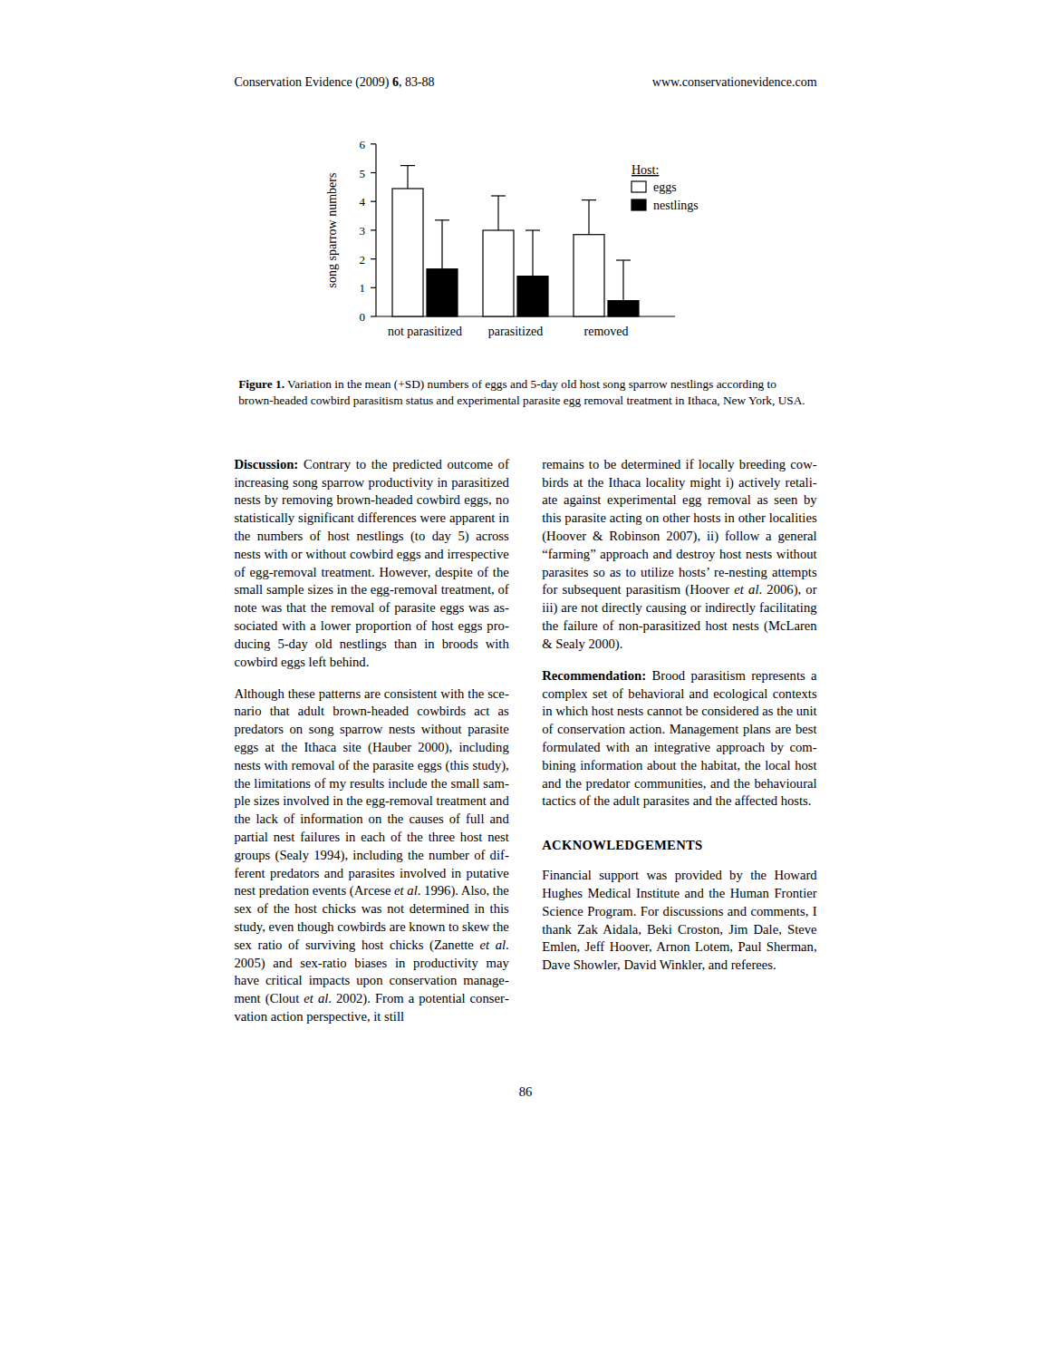Conservation Evidence (2009) 6, 83-88
www.conservationevidence.com
0 1 2 3 4 5 6 song sparrow numbers not parasitized parasitized removed Host: eggs nestlings
Figure 1. Variation in the mean (+SD) numbers of eggs and 5-day old host song sparrow nestlings according to brown-headed cowbird parasitism status and experimental parasite egg removal treatment in Ithaca, New York, USA.
Discussion: Contrary to the predicted outcome of increasing song sparrow productivity in parasitized nests by removing brown-headed cowbird eggs, no statistically significant differences were apparent in the numbers of host nestlings (to day 5) across nests with or without cowbird eggs and irrespective of egg-removal treatment. However, despite of the small sample sizes in the egg-removal treatment, of note was that the removal of parasite eggs was associated with a lower proportion of host eggs producing 5-day old nestlings than in broods with cowbird eggs left behind.
Although these patterns are consistent with the scenario that adult brown-headed cowbirds act as predators on song sparrow nests without parasite eggs at the Ithaca site (Hauber 2000), including nests with removal of the parasite eggs (this study), the limitations of my results include the small sample sizes involved in the egg-removal treatment and the lack of information on the causes of full and partial nest failures in each of the three host nest groups (Sealy 1994), including the number of different predators and parasites involved in putative nest predation events (Arcese et al. 1996). Also, the sex of the host chicks was not determined in this study, even though cowbirds are known to skew the sex ratio of surviving host chicks (Zanette et al. 2005) and sex-ratio biases in productivity may have critical impacts upon conservation management (Clout et al. 2002). From a potential conservation action perspective, it still
remains to be determined if locally breeding cowbirds at the Ithaca locality might i) actively retaliate against experimental egg removal as seen by this parasite acting on other hosts in other localities (Hoover & Robinson 2007), ii) follow a general “farming” approach and destroy host nests without parasites so as to utilize hosts’ re-nesting attempts for subsequent parasitism (Hoover et al. 2006), or iii) are not directly causing or indirectly facilitating the failure of non-parasitized host nests (McLaren & Sealy 2000).
Recommendation: Brood parasitism represents a complex set of behavioral and ecological contexts in which host nests cannot be considered as the unit of conservation action. Management plans are best formulated with an integrative approach by combining information about the habitat, the local host and the predator communities, and the behavioural tactics of the adult parasites and the affected hosts.
ACKNOWLEDGEMENTS
Financial support was provided by the Howard Hughes Medical Institute and the Human Frontier Science Program. For discussions and comments, I thank Zak Aidala, Beki Croston, Jim Dale, Steve Emlen, Jeff Hoover, Arnon Lotem, Paul Sherman, Dave Showler, David Winkler, and referees.
86